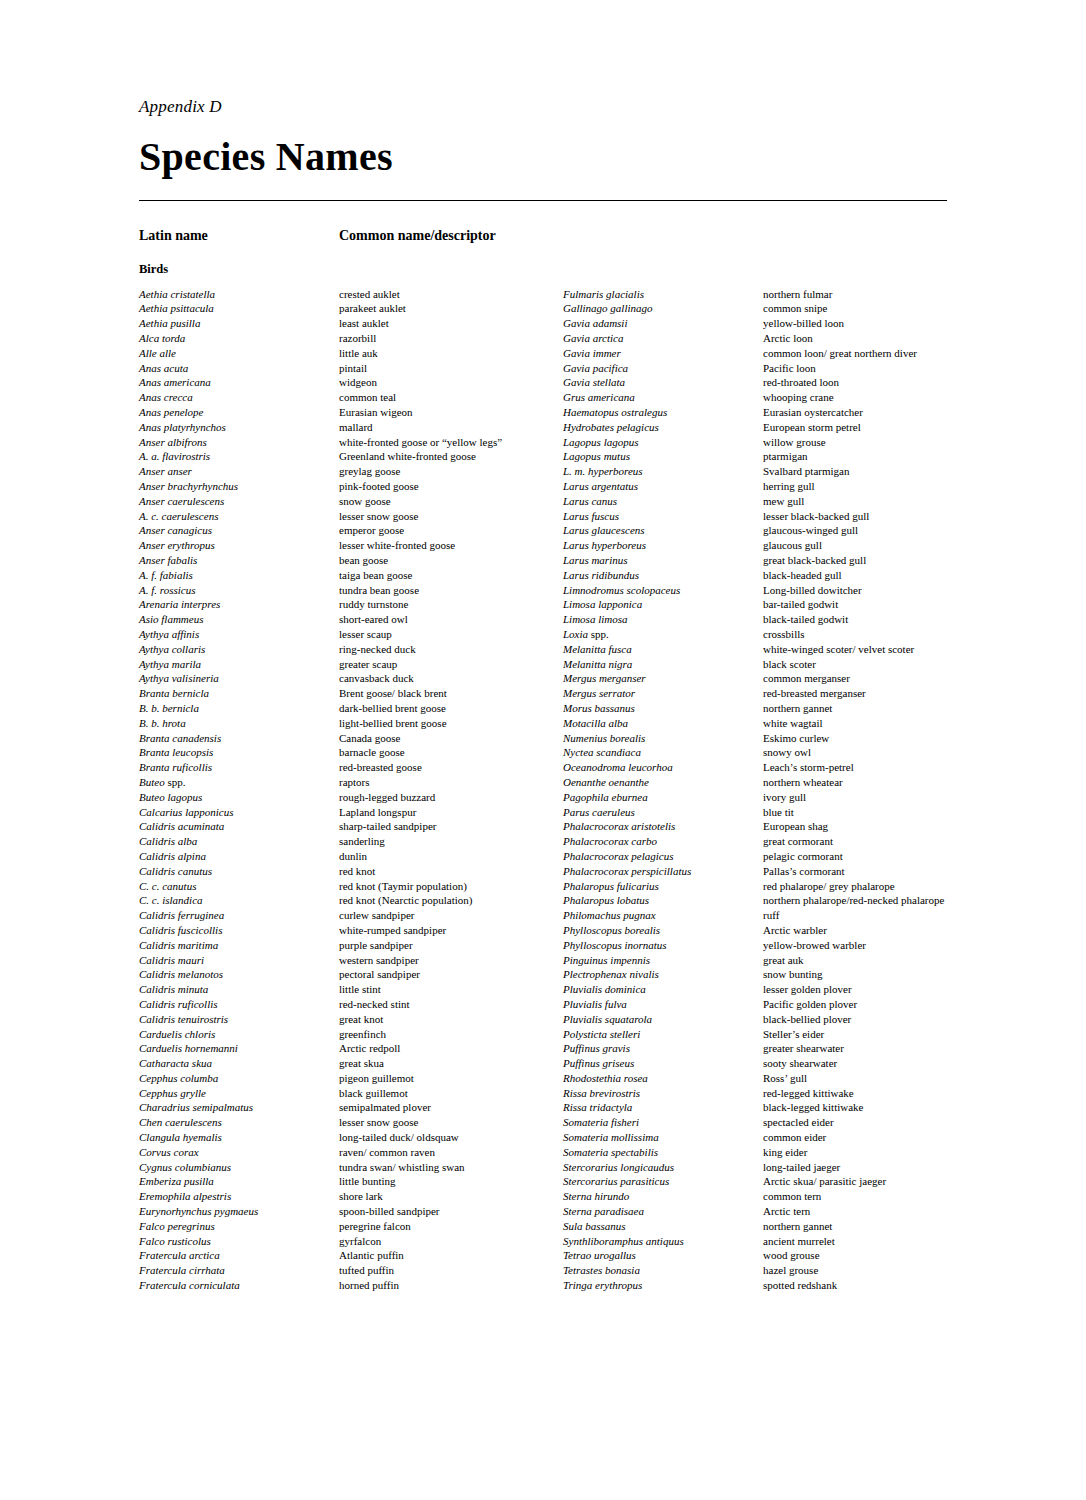Appendix D
Species Names
Latin name
Common name/descriptor
Birds
| Aethia cristatella | crested auklet |
| Aethia psittacula | parakeet auklet |
| Aethia pusilla | least auklet |
| Alca torda | razorbill |
| Alle alle | little auk |
| Anas acuta | pintail |
| Anas americana | widgeon |
| Anas crecca | common teal |
| Anas penelope | Eurasian wigeon |
| Anas platyrhynchos | mallard |
| Anser albifrons | white-fronted goose or “yellow legs” |
| A. a. flavirostris | Greenland white-fronted goose |
| Anser anser | greylag goose |
| Anser brachyrhynchus | pink-footed goose |
| Anser caerulescens | snow goose |
| A. c. caerulescens | lesser snow goose |
| Anser canagicus | emperor goose |
| Anser erythropus | lesser white-fronted goose |
| Anser fabalis | bean goose |
| A. f. fabialis | taiga bean goose |
| A. f. rossicus | tundra bean goose |
| Arenaria interpres | ruddy turnstone |
| Asio flammeus | short-eared owl |
| Aythya affinis | lesser scaup |
| Aythya collaris | ring-necked duck |
| Aythya marila | greater scaup |
| Aythya valisineria | canvasback duck |
| Branta bernicla | Brent goose/ black brent |
| B. b. bernicla | dark-bellied brent goose |
| B. b. hrota | light-bellied brent goose |
| Branta canadensis | Canada goose |
| Branta leucopsis | barnacle goose |
| Branta ruficollis | red-breasted goose |
| Buteo spp. | raptors |
| Buteo lagopus | rough-legged buzzard |
| Calcarius lapponicus | Lapland longspur |
| Calidris acuminata | sharp-tailed sandpiper |
| Calidris alba | sanderling |
| Calidris alpina | dunlin |
| Calidris canutus | red knot |
| C. c. canutus | red knot (Taymir population) |
| C. c. islandica | red knot (Nearctic population) |
| Calidris ferruginea | curlew sandpiper |
| Calidris fuscicollis | white-rumped sandpiper |
| Calidris maritima | purple sandpiper |
| Calidris mauri | western sandpiper |
| Calidris melanotos | pectoral sandpiper |
| Calidris minuta | little stint |
| Calidris ruficollis | red-necked stint |
| Calidris tenuirostris | great knot |
| Carduelis chloris | greenfinch |
| Carduelis hornemanni | Arctic redpoll |
| Catharacta skua | great skua |
| Cepphus columba | pigeon guillemot |
| Cepphus grylle | black guillemot |
| Charadrius semipalmatus | semipalmated plover |
| Chen caerulescens | lesser snow goose |
| Clangula hyemalis | long-tailed duck/ oldsquaw |
| Corvus corax | raven/ common raven |
| Cygnus columbianus | tundra swan/ whistling swan |
| Emberiza pusilla | little bunting |
| Eremophila alpestris | shore lark |
| Eurynorhynchus pygmaeus | spoon-billed sandpiper |
| Falco peregrinus | peregrine falcon |
| Falco rusticolus | gyrfalcon |
| Fratercula arctica | Atlantic puffin |
| Fratercula cirrhata | tufted puffin |
| Fratercula corniculata | horned puffin |
| Fulmaris glacialis | northern fulmar |
| Gallinago gallinago | common snipe |
| Gavia adamsii | yellow-billed loon |
| Gavia arctica | Arctic loon |
| Gavia immer | common loon/ great northern diver |
| Gavia pacifica | Pacific loon |
| Gavia stellata | red-throated loon |
| Grus americana | whooping crane |
| Haematopus ostralegus | Eurasian oystercatcher |
| Hydrobates pelagicus | European storm petrel |
| Lagopus lagopus | willow grouse |
| Lagopus mutus | ptarmigan |
| L. m. hyperboreus | Svalbard ptarmigan |
| Larus argentatus | herring gull |
| Larus canus | mew gull |
| Larus fuscus | lesser black-backed gull |
| Larus glaucescens | glaucous-winged gull |
| Larus hyperboreus | glaucous gull |
| Larus marinus | great black-backed gull |
| Larus ridibundus | black-headed gull |
| Limnodromus scolopaceus | Long-billed dowitcher |
| Limosa lapponica | bar-tailed godwit |
| Limosa limosa | black-tailed godwit |
| Loxia spp. | crossbills |
| Melanitta fusca | white-winged scoter/ velvet scoter |
| Melanitta nigra | black scoter |
| Mergus merganser | common merganser |
| Mergus serrator | red-breasted merganser |
| Morus bassanus | northern gannet |
| Motacilla alba | white wagtail |
| Numenius borealis | Eskimo curlew |
| Nyctea scandiaca | snowy owl |
| Oceanodroma leucorhoa | Leach’s storm-petrel |
| Oenanthe oenanthe | northern wheatear |
| Pagophila eburnea | ivory gull |
| Parus caeruleus | blue tit |
| Phalacrocorax aristotelis | European shag |
| Phalacrocorax carbo | great cormorant |
| Phalacrocorax pelagicus | pelagic cormorant |
| Phalacrocorax perspicillatus | Pallas’s cormorant |
| Phalaropus fulicarius | red phalarope/ grey phalarope |
| Phalaropus lobatus | northern phalarope/red-necked phalarope |
| Philomachus pugnax | ruff |
| Phylloscopus borealis | Arctic warbler |
| Phylloscopus inornatus | yellow-browed warbler |
| Pinguinus impennis | great auk |
| Plectrophenax nivalis | snow bunting |
| Pluvialis dominica | lesser golden plover |
| Pluvialis fulva | Pacific golden plover |
| Pluvialis squatarola | black-bellied plover |
| Polysticta stelleri | Steller’s eider |
| Puffinus gravis | greater shearwater |
| Puffinus griseus | sooty shearwater |
| Rhodostethia rosea | Ross’ gull |
| Rissa brevirostris | red-legged kittiwake |
| Rissa tridactyla | black-legged kittiwake |
| Somateria fisheri | spectacled eider |
| Somateria mollissima | common eider |
| Somateria spectabilis | king eider |
| Stercorarius longicaudus | long-tailed jaeger |
| Stercorarius parasiticus | Arctic skua/ parasitic jaeger |
| Sterna hirundo | common tern |
| Sterna paradisaea | Arctic tern |
| Sula bassanus | northern gannet |
| Synthliboramphus antiquus | ancient murrelet |
| Tetrao urogallus | wood grouse |
| Tetrastes bonasia | hazel grouse |
| Tringa erythropus | spotted redshank |